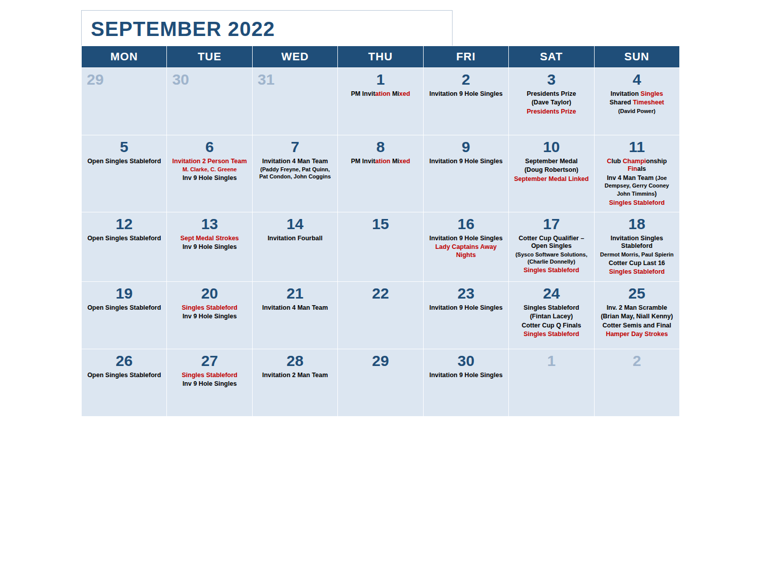SEPTEMBER 2022
| MON | TUE | WED | THU | FRI | SAT | SUN |
| --- | --- | --- | --- | --- | --- | --- |
| 29 | 30 | 31 | 1 PM Invit ation Mi xed | 2 Invitation 9 Hole Singles | 3 Presidents Prize (Dave Taylor) Presidents Prize | 4 Invitation Singles Shared Timesheet (David Power) |
| 5 Open Singles Stableford | 6 Invitation 2 Person Team M. Clarke, C. Greene Inv 9 Hole Singles | 7 Invitation 4 Man Team (Paddy Freyne, Pat Quinn, Pat Condon, John Coggins | 8 PM Invit ation Mi xed | 9 Invitation 9 Hole Singles | 10 September Medal (Doug Robertson) September Medal Linked | 11 C lub Champi onship Fin als Inv 4 Man Team (Joe Dempsey, Gerry Cooney John Timmins ) Singles Stableford |
| 12 Open Singles Stableford | 13 Sept Medal Strokes Inv 9 Hole Singles | 14 Invitation Fourball | 15 | 16 Invitation 9 Hole Singles Lady Captains Away Nights | 17 Cotter Cup Qualifier – Open Singles (Sysco Software Solutions, (Charlie Donnelly) Singles Stableford | 18 Invitation Singles Stableford Dermot Morris, Paul Spierin Cotter Cup Last 16 Singles Stableford |
| 19 Open Singles Stableford | 20 Singles Stableford Inv 9 Hole Singles | 21 Invitation 4 Man Team | 22 | 23 Invitation 9 Hole Singles | 24 Singles Stableford (Fintan Lacey) Cotter Cup Q Finals Singles Stableford | 25 Inv. 2 Man Scramble (Brian May, Niall Kenny) Cotter Semis and Final Hamper Day Strokes |
| 26 Open Singles Stableford | 27 Singles Stableford Inv 9 Hole Singles | 28 Invitation 2 Man Team | 29 | 30 Invitation 9 Hole Singles | 1 | 2 |